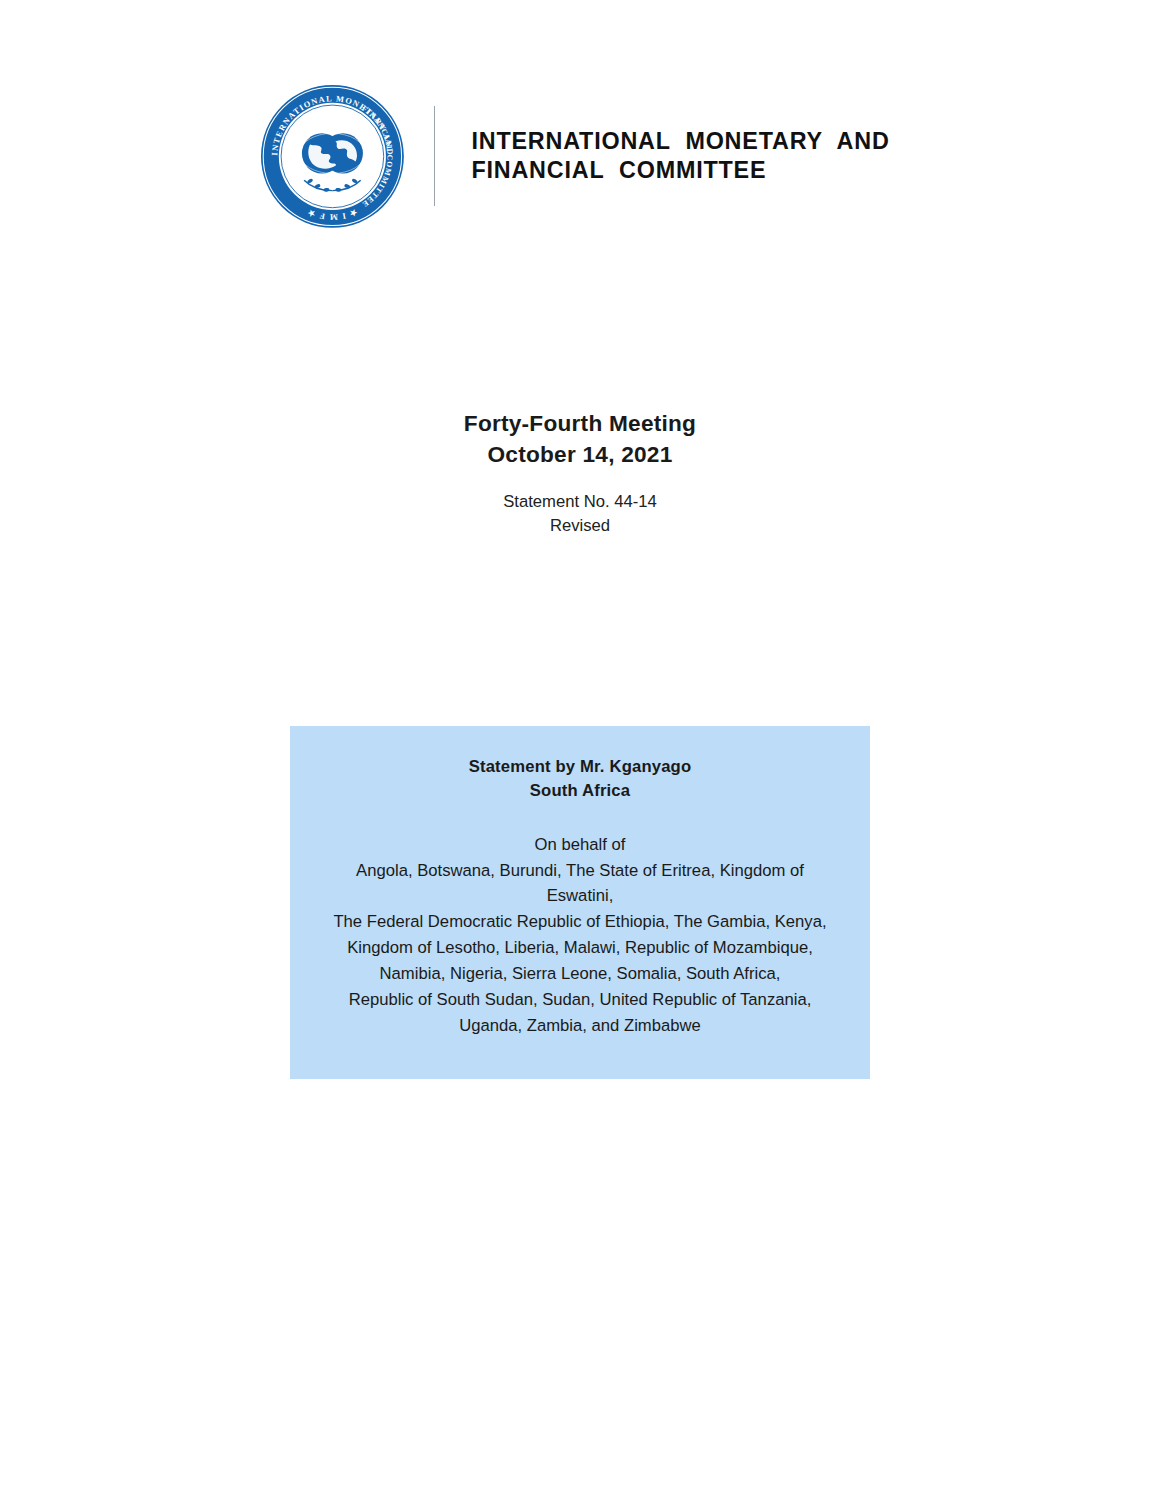INTERNATIONAL MONETARY AND ★ I M F ★ FINANCIAL COMMITTEE
INTERNATIONAL MONETARY AND FINANCIAL COMMITTEE
Forty-Fourth Meeting
October 14, 2021
Statement No. 44-14
Revised
Statement by Mr. Kganyago
South Africa
On behalf of
Angola, Botswana, Burundi, The State of Eritrea, Kingdom of Eswatini,
The Federal Democratic Republic of Ethiopia, The Gambia, Kenya,
Kingdom of Lesotho, Liberia, Malawi, Republic of Mozambique,
Namibia, Nigeria, Sierra Leone, Somalia, South Africa,
Republic of South Sudan, Sudan, United Republic of Tanzania,
Uganda, Zambia, and Zimbabwe